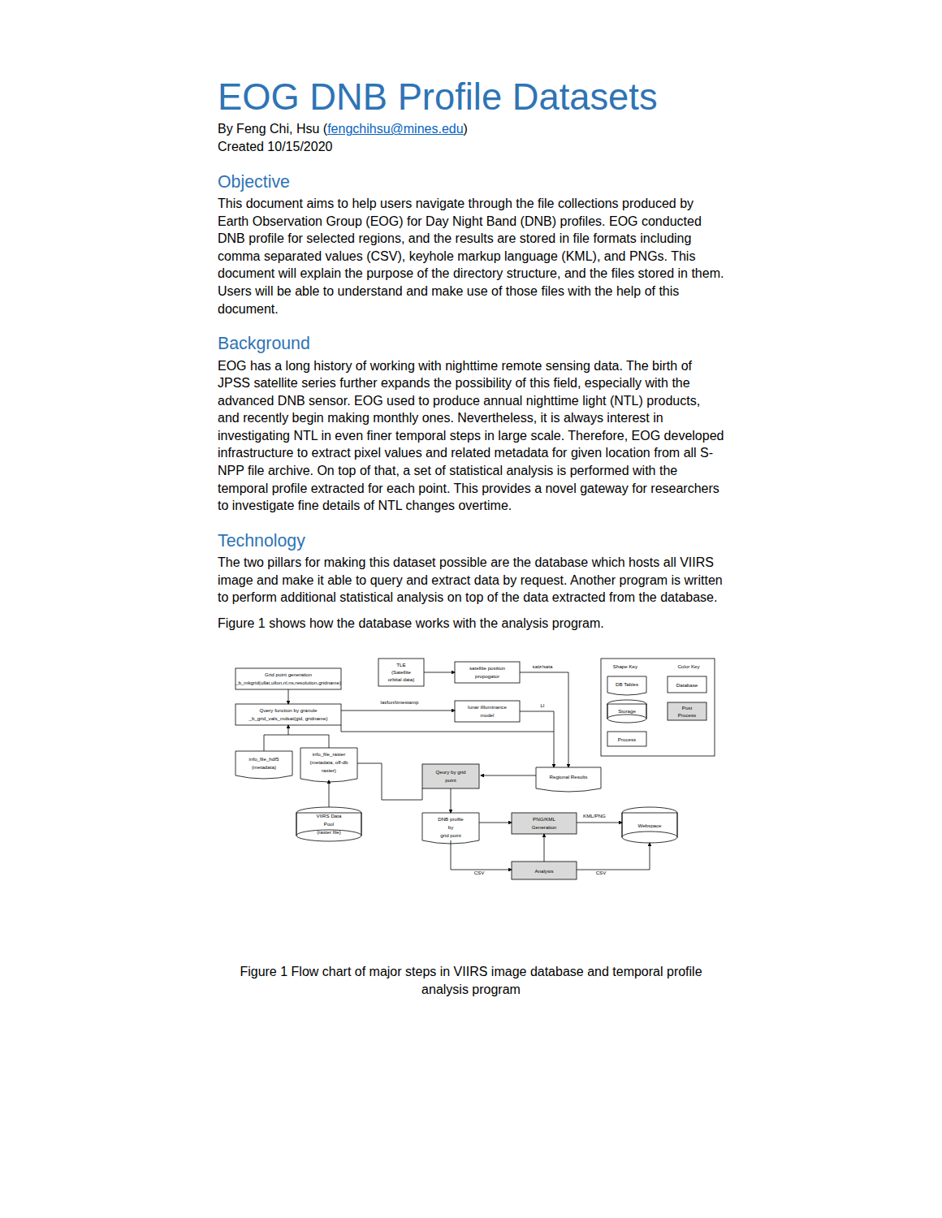EOG DNB Profile Datasets
By Feng Chi, Hsu (fengchihsu@mines.edu)
Created 10/15/2020
Objective
This document aims to help users navigate through the file collections produced by Earth Observation Group (EOG) for Day Night Band (DNB) profiles. EOG conducted DNB profile for selected regions, and the results are stored in file formats including comma separated values (CSV), keyhole markup language (KML), and PNGs. This document will explain the purpose of the directory structure, and the files stored in them. Users will be able to understand and make use of those files with the help of this document.
Background
EOG has a long history of working with nighttime remote sensing data. The birth of JPSS satellite series further expands the possibility of this field, especially with the advanced DNB sensor. EOG used to produce annual nighttime light (NTL) products, and recently begin making monthly ones. Nevertheless, it is always interest in investigating NTL in even finer temporal steps in large scale. Therefore, EOG developed infrastructure to extract pixel values and related metadata for given location from all S-NPP file archive. On top of that, a set of statistical analysis is performed with the temporal profile extracted for each point. This provides a novel gateway for researchers to investigate fine details of NTL changes overtime.
Technology
The two pillars for making this dataset possible are the database which hosts all VIIRS image and make it able to query and extract data by request. Another program is written to perform additional statistical analysis on top of the data extracted from the database.
Figure 1 shows how the database works with the analysis program.
Grid point generation _b_mkgrid(ullat,ullon,nl,ns,resolution,gridname) Query function by granule _b_grid_vals_mdsat(gid, gridname) TLE (Satellite orbital data) satellite position propogator satz/sata lunar illluminance model lat/lon/timestamp LI info_file_hdf5 (metadata) info_file_raster (metadata, off-db raster) VIIRS Data Pool (raster file) Regional Results Qeury by grid point DNB profile by grid point PNG/KML Generation KML/PNG Webspace Analysis CSV CSV Shape Key Color Key DB Tables Database Storage Post Process Process
Figure 1 Flow chart of major steps in VIIRS image database and temporal profile analysis program